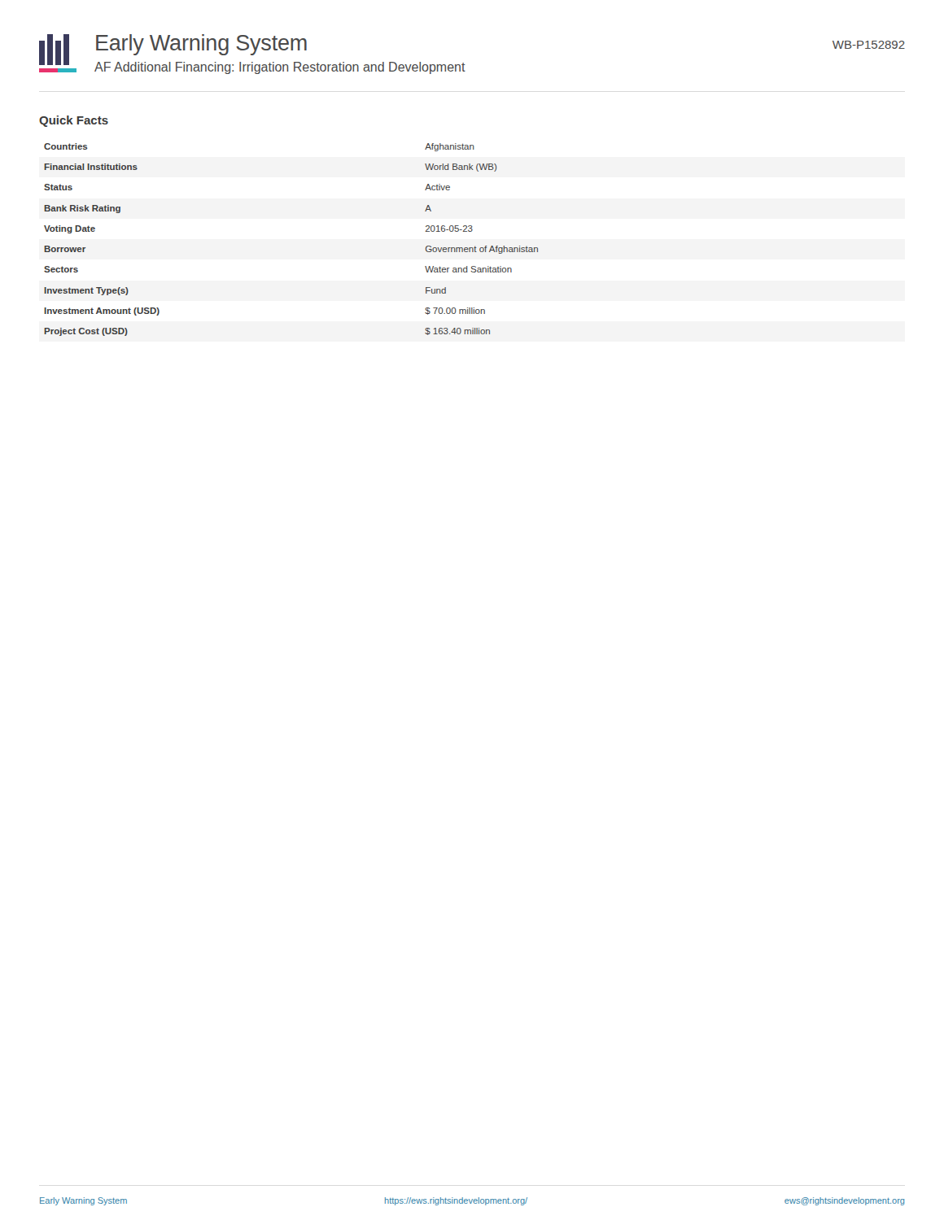Early Warning System
AF Additional Financing: Irrigation Restoration and Development
WB-P152892
Quick Facts
| Countries | Afghanistan |
| Financial Institutions | World Bank (WB) |
| Status | Active |
| Bank Risk Rating | A |
| Voting Date | 2016-05-23 |
| Borrower | Government of Afghanistan |
| Sectors | Water and Sanitation |
| Investment Type(s) | Fund |
| Investment Amount (USD) | $ 70.00 million |
| Project Cost (USD) | $ 163.40 million |
Early Warning System
https://ews.rightsindevelopment.org/
ews@rightsindevelopment.org